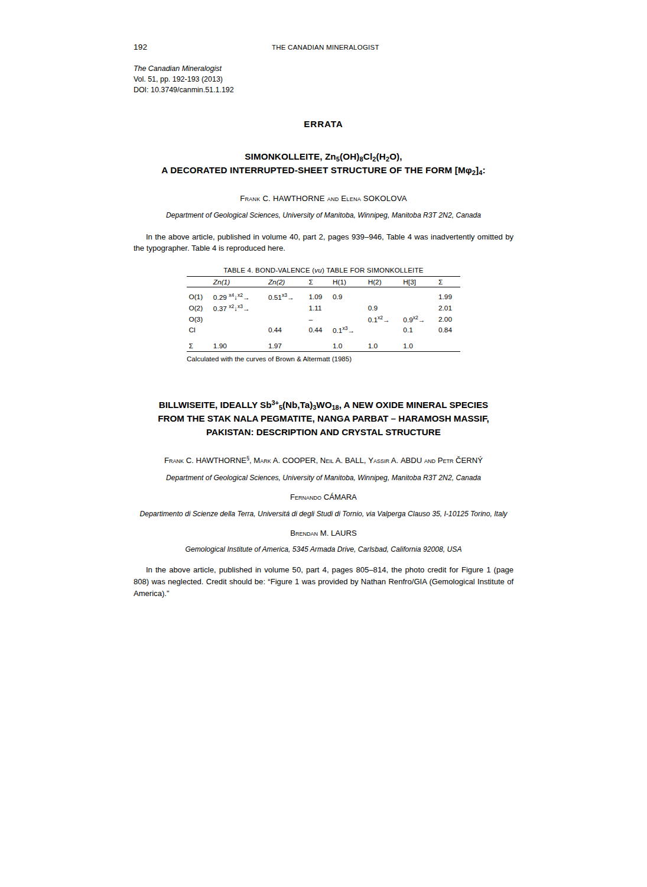192
THE CANADIAN MINERALOGIST
The Canadian Mineralogist
Vol. 51, pp. 192-193 (2013)
DOI: 10.3749/canmin.51.1.192
ERRATA
SIMONKOLLEITE, Zn5(OH)8 Cl2(H2 O),
A DECORATED INTERRUPTED-SHEET STRUCTURE OF THE FORM [Mφ2]4:
Frank C. HAWTHORNE and Elena SOKOLOVA
Department of Geological Sciences, University of Manitoba, Winnipeg, Manitoba R3T 2N2, Canada
In the above article, published in volume 40, part 2, pages 939–946, Table 4 was inadvertently omitted by the typographer. Table 4 is reproduced here.
TABLE 4. BOND-VALENCE (vu) TABLE FOR SIMONKOLLEITE
| | Zn(1) | Zn(2) | Σ | H(1) | H(2) | H[3] | Σ |
| --- | --- | --- | --- | --- | --- | --- | --- |
| O(1) | 0.29 x4 ↓ x2 → | 0.51 x3 → | 1.09 | 0.9 | | | 1.99 |
| O(2) | 0.37 x2 ↓ x3 → | | 1.11 | | 0.9 | | 2.01 |
| O(3) | | | – | | 0.1 x2 → | 0.9 x2 → | 2.00 |
| Cl | | 0.44 | 0.44 | 0.1 x3 → | | 0.1 | 0.84 |
| Σ | 1.90 | 1.97 | | 1.0 | 1.0 | 1.0 | |
Calculated with the curves of Brown & Altermatt (1985)
BILLWISEITE, IDEALLY Sb3+5(Nb,Ta)3 WO18, A NEW OXIDE MINERAL SPECIES
FROM THE STAK NALA PEGMATITE, NANGA PARBAT – HARAMOSH MASSIF,
PAKISTAN: DESCRIPTION AND CRYSTAL STRUCTURE
Frank C. HAWTHORNE§, Mark A. COOPER, Neil A. BALL, Yassir A. ABDU and Petr ČERNÝ
Department of Geological Sciences, University of Manitoba, Winnipeg, Manitoba R3T 2N2, Canada
Fernando CÁMARA
Departimento di Scienze della Terra, Universitá di degli Studi di Tornio, via Valperga Clauso 35, I-10125 Torino, Italy
Brendan M. LAURS
Gemological Institute of America, 5345 Armada Drive, Carlsbad, California 92008, USA
In the above article, published in volume 50, part 4, pages 805–814, the photo credit for Figure 1 (page 808) was neglected. Credit should be: “Figure 1 was provided by Nathan Renfro/GIA (Gemological Institute of America).”